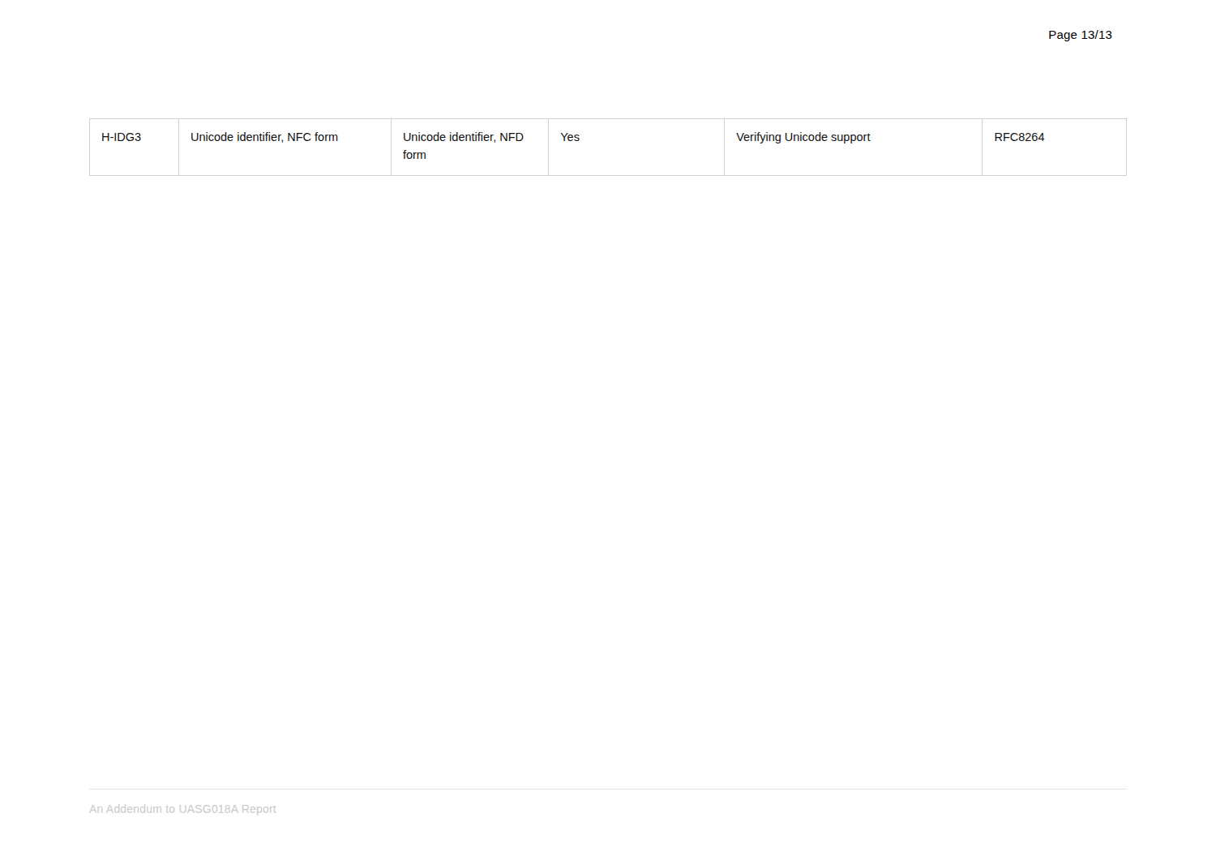Page 13/13
| H-IDG3 | Unicode identifier, NFC form | Unicode identifier, NFD form | Yes | Verifying Unicode support | RFC8264 |
An Addendum to UASG018A Report